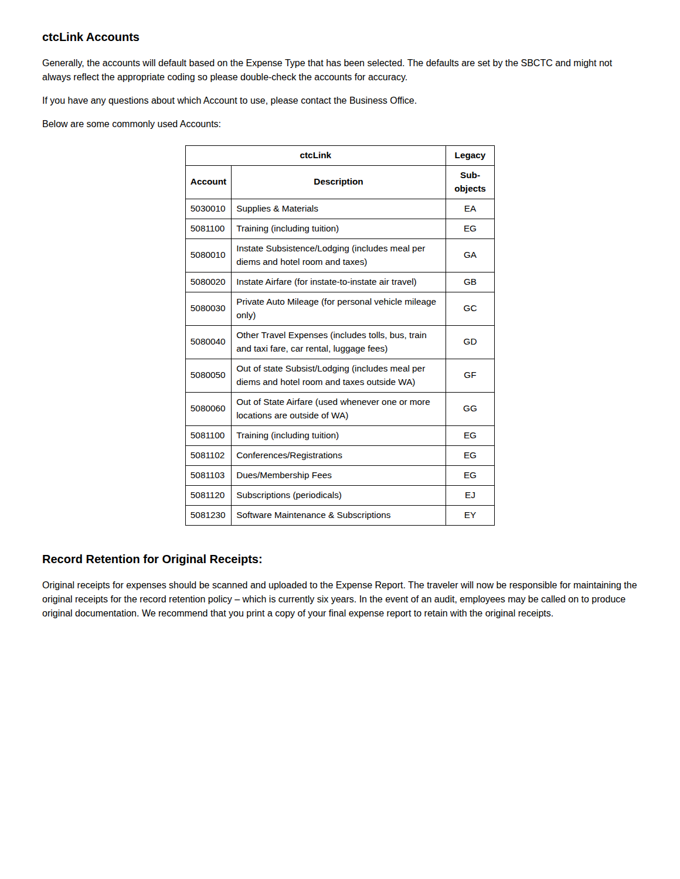ctcLink Accounts
Generally, the accounts will default based on the Expense Type that has been selected. The defaults are set by the SBCTC and might not always reflect the appropriate coding so please double-check the accounts for accuracy.
If you have any questions about which Account to use, please contact the Business Office.
Below are some commonly used Accounts:
| ctcLink | Legacy |
| --- | --- |
| Account | Description | Sub-objects |
| 5030010 | Supplies & Materials | EA |
| 5081100 | Training (including tuition) | EG |
| 5080010 | Instate Subsistence/Lodging (includes meal per diems and hotel room and taxes) | GA |
| 5080020 | Instate Airfare (for instate-to-instate air travel) | GB |
| 5080030 | Private Auto Mileage (for personal vehicle mileage only) | GC |
| 5080040 | Other Travel Expenses (includes tolls, bus, train and taxi fare, car rental, luggage fees) | GD |
| 5080050 | Out of state Subsist/Lodging (includes meal per diems and hotel room and taxes outside WA) | GF |
| 5080060 | Out of State Airfare (used whenever one or more locations are outside of WA) | GG |
| 5081100 | Training (including tuition) | EG |
| 5081102 | Conferences/Registrations | EG |
| 5081103 | Dues/Membership Fees | EG |
| 5081120 | Subscriptions (periodicals) | EJ |
| 5081230 | Software Maintenance & Subscriptions | EY |
Record Retention for Original Receipts:
Original receipts for expenses should be scanned and uploaded to the Expense Report. The traveler will now be responsible for maintaining the original receipts for the record retention policy – which is currently six years. In the event of an audit, employees may be called on to produce original documentation. We recommend that you print a copy of your final expense report to retain with the original receipts.